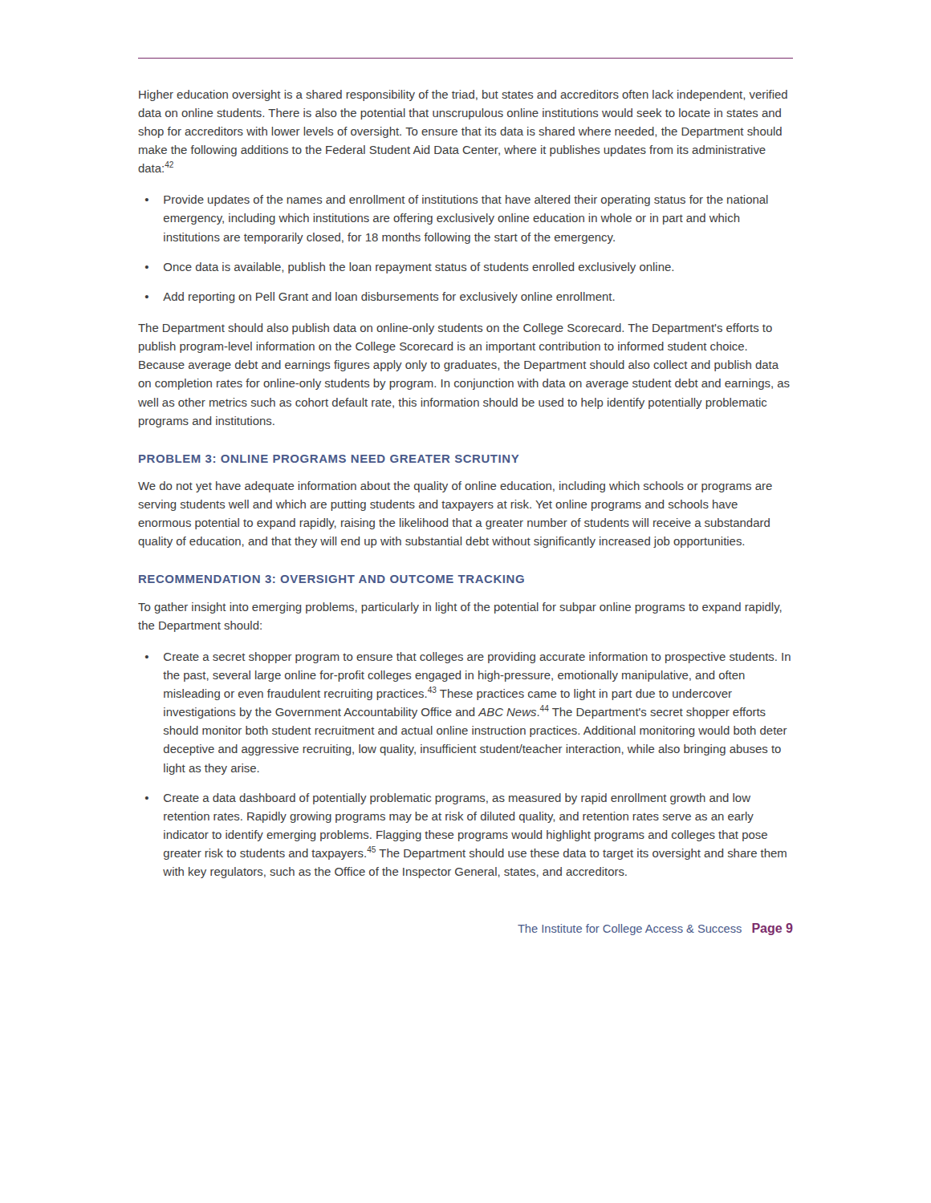Higher education oversight is a shared responsibility of the triad, but states and accreditors often lack independent, verified data on online students. There is also the potential that unscrupulous online institutions would seek to locate in states and shop for accreditors with lower levels of oversight. To ensure that its data is shared where needed, the Department should make the following additions to the Federal Student Aid Data Center, where it publishes updates from its administrative data:42
Provide updates of the names and enrollment of institutions that have altered their operating status for the national emergency, including which institutions are offering exclusively online education in whole or in part and which institutions are temporarily closed, for 18 months following the start of the emergency.
Once data is available, publish the loan repayment status of students enrolled exclusively online.
Add reporting on Pell Grant and loan disbursements for exclusively online enrollment.
The Department should also publish data on online-only students on the College Scorecard. The Department's efforts to publish program-level information on the College Scorecard is an important contribution to informed student choice. Because average debt and earnings figures apply only to graduates, the Department should also collect and publish data on completion rates for online-only students by program. In conjunction with data on average student debt and earnings, as well as other metrics such as cohort default rate, this information should be used to help identify potentially problematic programs and institutions.
Problem 3: Online Programs Need Greater Scrutiny
We do not yet have adequate information about the quality of online education, including which schools or programs are serving students well and which are putting students and taxpayers at risk. Yet online programs and schools have enormous potential to expand rapidly, raising the likelihood that a greater number of students will receive a substandard quality of education, and that they will end up with substantial debt without significantly increased job opportunities.
Recommendation 3: Oversight and Outcome Tracking
To gather insight into emerging problems, particularly in light of the potential for subpar online programs to expand rapidly, the Department should:
Create a secret shopper program to ensure that colleges are providing accurate information to prospective students. In the past, several large online for-profit colleges engaged in high-pressure, emotionally manipulative, and often misleading or even fraudulent recruiting practices.43 These practices came to light in part due to undercover investigations by the Government Accountability Office and ABC News.44 The Department's secret shopper efforts should monitor both student recruitment and actual online instruction practices. Additional monitoring would both deter deceptive and aggressive recruiting, low quality, insufficient student/teacher interaction, while also bringing abuses to light as they arise.
Create a data dashboard of potentially problematic programs, as measured by rapid enrollment growth and low retention rates. Rapidly growing programs may be at risk of diluted quality, and retention rates serve as an early indicator to identify emerging problems. Flagging these programs would highlight programs and colleges that pose greater risk to students and taxpayers.45 The Department should use these data to target its oversight and share them with key regulators, such as the Office of the Inspector General, states, and accreditors.
The Institute for College Access & Success Page 9